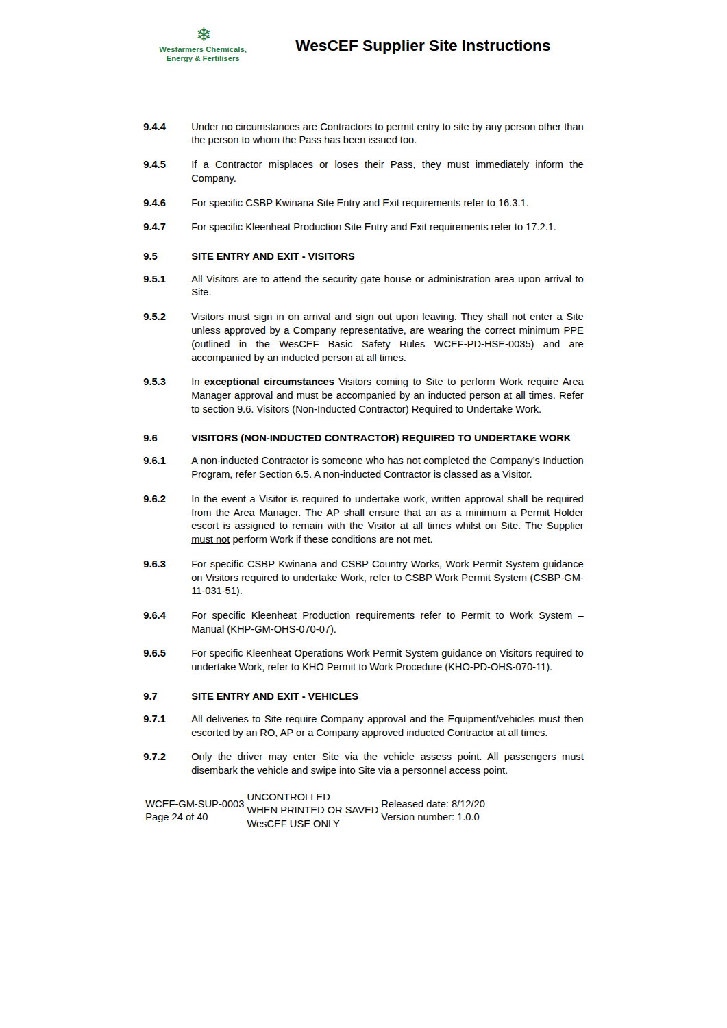❄
Wesfarmers Chemicals,
Energy & Fertilisers
WesCEF Supplier Site Instructions
9.4.4
Under no circumstances are Contractors to permit entry to site by any person other than the person to whom the Pass has been issued too.
9.4.5
If a Contractor misplaces or loses their Pass, they must immediately inform the Company.
9.4.6
For specific CSBP Kwinana Site Entry and Exit requirements refer to 16.3.1.
9.4.7
For specific Kleenheat Production Site Entry and Exit requirements refer to 17.2.1.
9.5
Site Entry and Exit - Visitors
9.5.1
All Visitors are to attend the security gate house or administration area upon arrival to Site.
9.5.2
Visitors must sign in on arrival and sign out upon leaving. They shall not enter a Site unless approved by a Company representative, are wearing the correct minimum PPE (outlined in the WesCEF Basic Safety Rules WCEF-PD-HSE-0035) and are accompanied by an inducted person at all times.
9.5.3
In exceptional circumstances Visitors coming to Site to perform Work require Area Manager approval and must be accompanied by an inducted person at all times. Refer to section 9.6. Visitors (Non-Inducted Contractor) Required to Undertake Work.
9.6
Visitors (Non-Inducted Contractor) Required to Undertake Work
9.6.1
A non-inducted Contractor is someone who has not completed the Company’s Induction Program, refer Section 6.5. A non-inducted Contractor is classed as a Visitor.
9.6.2
In the event a Visitor is required to undertake work, written approval shall be required from the Area Manager. The AP shall ensure that an as a minimum a Permit Holder escort is assigned to remain with the Visitor at all times whilst on Site. The Supplier must not perform Work if these conditions are not met.
9.6.3
For specific CSBP Kwinana and CSBP Country Works, Work Permit System guidance on Visitors required to undertake Work, refer to CSBP Work Permit System (CSBP-GM-11-031-51).
9.6.4
For specific Kleenheat Production requirements refer to Permit to Work System – Manual (KHP-GM-OHS-070-07).
9.6.5
For specific Kleenheat Operations Work Permit System guidance on Visitors required to undertake Work, refer to KHO Permit to Work Procedure (KHO-PD-OHS-070-11).
9.7
Site Entry and Exit - Vehicles
9.7.1
All deliveries to Site require Company approval and the Equipment/vehicles must then escorted by an RO, AP or a Company approved inducted Contractor at all times.
9.7.2
Only the driver may enter Site via the vehicle assess point. All passengers must disembark the vehicle and swipe into Site via a personnel access point.
| WCEF-GM-SUP-0003 Page 24 of 40 | UNCONTROLLED WHEN PRINTED OR SAVED WesCEF USE ONLY | Released date: 8/12/20 Version number: 1.0.0 |